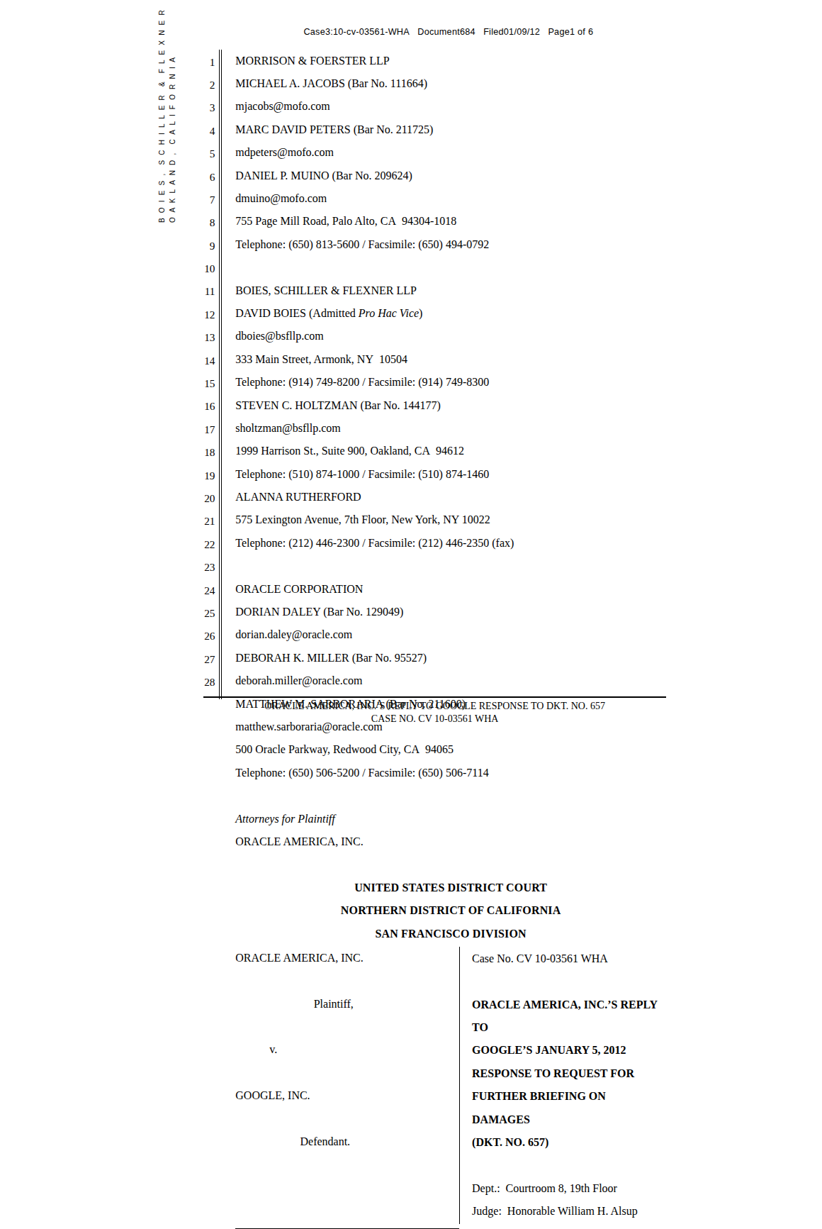Case3:10-cv-03561-WHA Document684 Filed01/09/12 Page1 of 6
B O I E S , S C H I L L E R & F L E X N E R L L P
O A K L A N D , C A L I F O R N I A
1
2
3
4
5
6
7
8
9
10
11
12
13
14
15
16
17
18
19
20
21
22
23
24
25
26
27
28
MORRISON & FOERSTER LLP
MICHAEL A. JACOBS (Bar No. 111664)
mjacobs@mofo.com
MARC DAVID PETERS (Bar No. 211725)
mdpeters@mofo.com
DANIEL P. MUINO (Bar No. 209624)
dmuino@mofo.com
755 Page Mill Road, Palo Alto, CA 94304-1018
Telephone: (650) 813-5600 / Facsimile: (650) 494-0792
BOIES, SCHILLER & FLEXNER LLP
DAVID BOIES (Admitted Pro Hac Vice)
dboies@bsfllp.com
333 Main Street, Armonk, NY 10504
Telephone: (914) 749-8200 / Facsimile: (914) 749-8300
STEVEN C. HOLTZMAN (Bar No. 144177)
sholtzman@bsfllp.com
1999 Harrison St., Suite 900, Oakland, CA 94612
Telephone: (510) 874-1000 / Facsimile: (510) 874-1460
ALANNA RUTHERFORD
575 Lexington Avenue, 7th Floor, New York, NY 10022
Telephone: (212) 446-2300 / Facsimile: (212) 446-2350 (fax)
ORACLE CORPORATION
DORIAN DALEY (Bar No. 129049)
dorian.daley@oracle.com
DEBORAH K. MILLER (Bar No. 95527)
deborah.miller@oracle.com
MATTHEW M. SARBORARIA (Bar No. 211600)
matthew.sarboraria@oracle.com
500 Oracle Parkway, Redwood City, CA 94065
Telephone: (650) 506-5200 / Facsimile: (650) 506-7114
Attorneys for Plaintiff
ORACLE AMERICA, INC.
UNITED STATES DISTRICT COURT
NORTHERN DISTRICT OF CALIFORNIA
SAN FRANCISCO DIVISION
| ORACLE AMERICA, INC. Plaintiff, v. GOOGLE, INC. Defendant. | Case No. CV 10-03561 WHA ORACLE AMERICA, INC.’S REPLY TO GOOGLE’S JANUARY 5, 2012 RESPONSE TO REQUEST FOR FURTHER BRIEFING ON DAMAGES (DKT. NO. 657) Dept.: Courtroom 8, 19th Floor Judge: Honorable William H. Alsup |
ORACLE AMERICA, INC.’S REPLY TO GOOGLE RESPONSE TO DKT. NO. 657
CASE NO. CV 10-03561 WHA